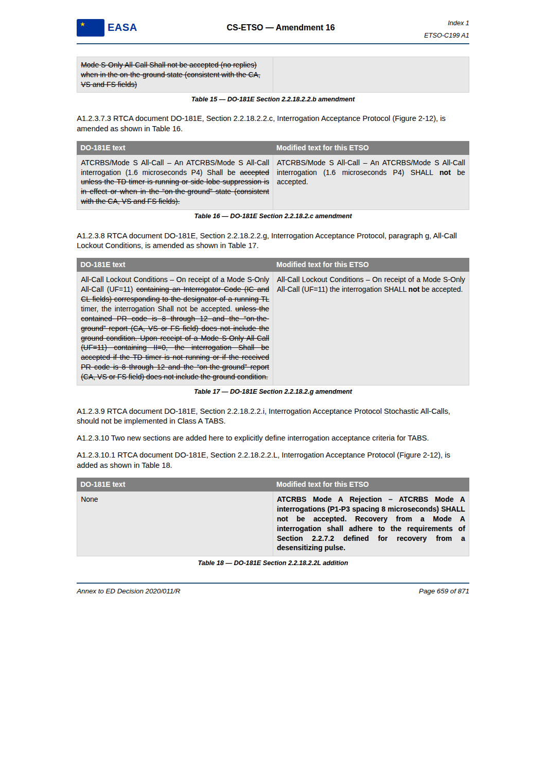EASA
CS-ETSO — Amendment 16
Index 1
ETSO-C199 A1
| Mode S-Only All-Call Shall not be accepted (no replies) when in the on-the-ground state (consistent with the CA, VS and FS fields) | |
Table 15 — DO-181E Section 2.2.18.2.2.b amendment
A1.2.3.7.3 RTCA document DO-181E, Section 2.2.18.2.2.c, Interrogation Acceptance Protocol (Figure 2-12), is amended as shown in Table 16.
| DO-181E text | Modified text for this ETSO |
| --- | --- |
| ATCRBS/Mode S All-Call – An ATCRBS/Mode S All-Call interrogation (1.6 microseconds P4) Shall be accepted unless the TD timer is running or side lobe suppression is in effect or when in the “on-the-ground” state (consistent with the CA, VS and FS fields). | ATCRBS/Mode S All-Call – An ATCRBS/Mode S All-Call interrogation (1.6 microseconds P4) SHALL not be accepted. |
Table 16 — DO-181E Section 2.2.18.2.c amendment
A1.2.3.8 RTCA document DO-181E, Section 2.2.18.2.2.g, Interrogation Acceptance Protocol, paragraph g, All-Call Lockout Conditions, is amended as shown in Table 17.
| DO-181E text | Modified text for this ETSO |
| --- | --- |
| All-Call Lockout Conditions – On receipt of a Mode S-Only All-Call (UF=11) containing an Interrogator Code (IC and CL fields) corresponding to the designator of a running TL timer, the interrogation Shall not be accepted. unless the contained PR code is 8 through 12 and the “on-the-ground” report (CA, VS or FS field) does not include the ground condition. Upon receipt of a Mode S-Only All-Call (UF=11) containing II=0, the interrogation Shall be accepted if the TD timer is not running or if the received PR code is 8 through 12 and the “on-the-ground” report (CA, VS or FS field) does not include the ground condition. | All-Call Lockout Conditions – On receipt of a Mode S-Only All-Call (UF=11) the interrogation SHALL not be accepted. |
Table 17 — DO-181E Section 2.2.18.2.g amendment
A1.2.3.9 RTCA document DO-181E, Section 2.2.18.2.2.i, Interrogation Acceptance Protocol Stochastic All-Calls, should not be implemented in Class A TABS.
A1.2.3.10 Two new sections are added here to explicitly define interrogation acceptance criteria for TABS.
A1.2.3.10.1 RTCA document DO-181E, Section 2.2.18.2.2.L, Interrogation Acceptance Protocol (Figure 2-12), is added as shown in Table 18.
| DO-181E text | Modified text for this ETSO |
| --- | --- |
| None | ATCRBS Mode A Rejection – ATCRBS Mode A interrogations (P1-P3 spacing 8 microseconds) SHALL not be accepted. Recovery from a Mode A interrogation shall adhere to the requirements of Section 2.2.7.2 defined for recovery from a desensitizing pulse. |
Table 18 — DO-181E Section 2.2.18.2.2L addition
Annex to ED Decision 2020/011/R
Page 659 of 871